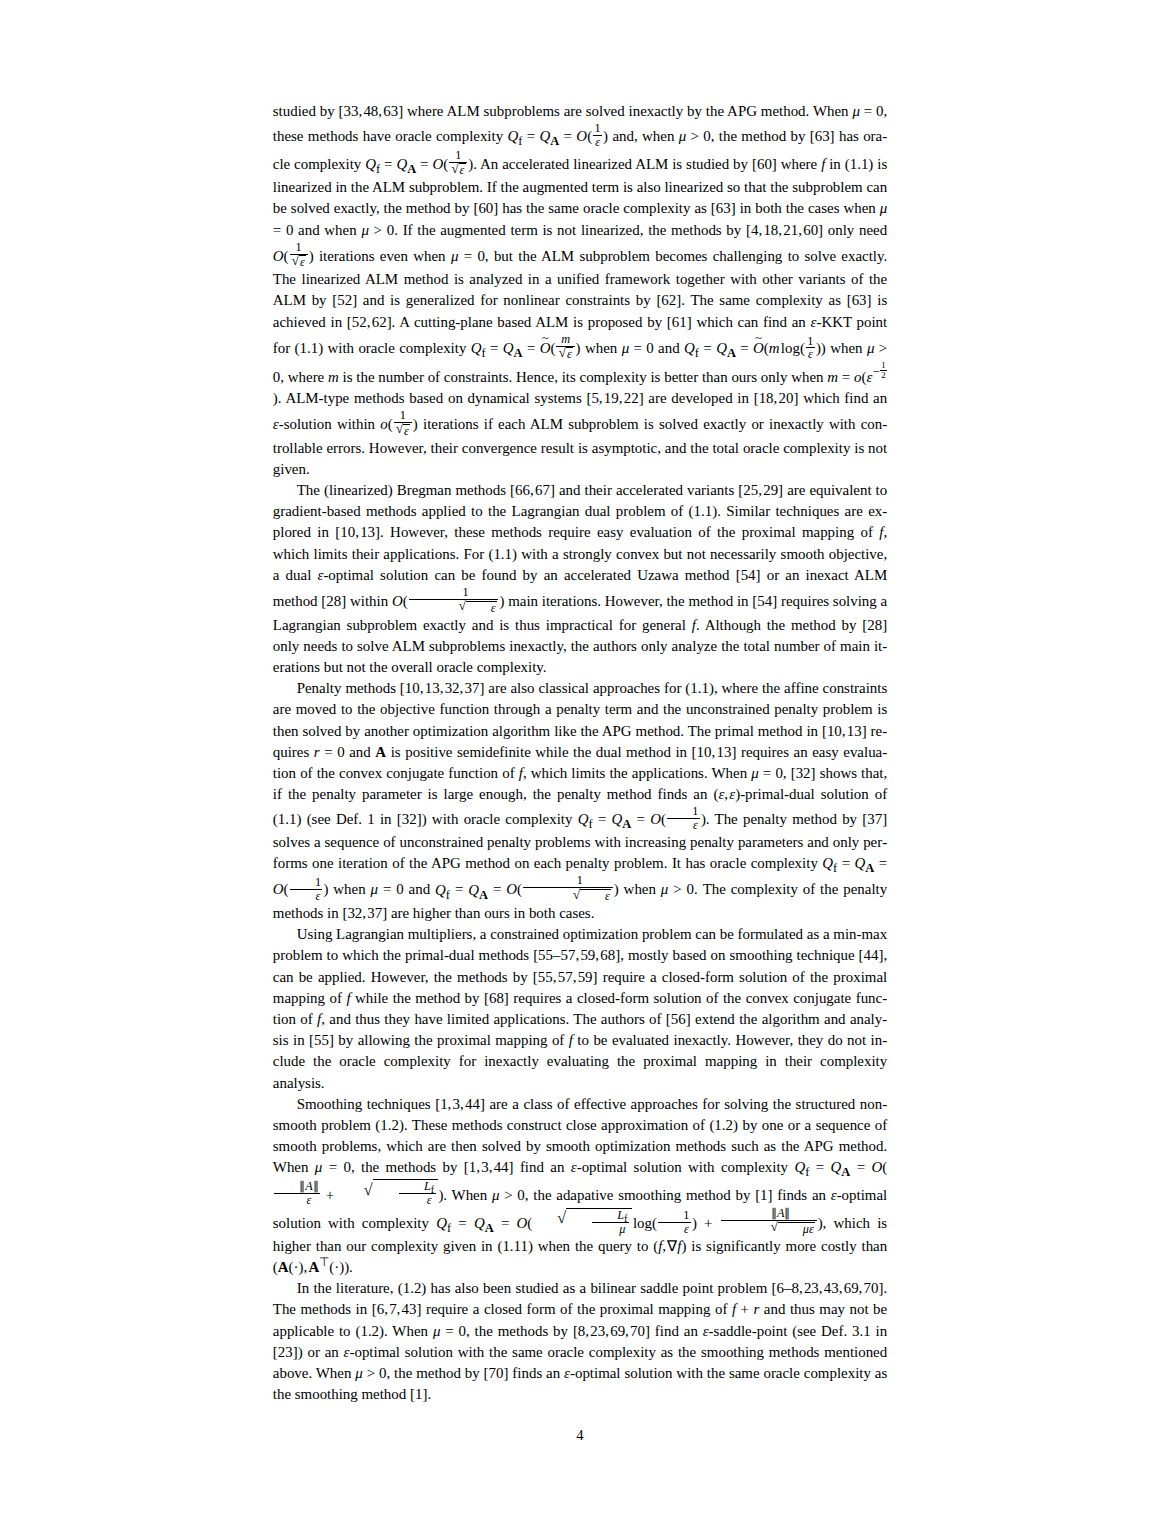studied by [33, 48, 63] where ALM subproblems are solved inexactly by the APG method. When μ = 0, these methods have oracle complexity Qf = QA = O(1 ε) and, when μ > 0, the method by [63] has oracle complexity Qf = QA = O(1 ε). An accelerated linearized ALM is studied by [60] where f in (1.1) is linearized in the ALM subproblem. If the augmented term is also linearized so that the subproblem can be solved exactly, the method by [60] has the same oracle complexity as [63] in both the cases when μ = 0 and when μ > 0. If the augmented term is not linearized, the methods by [4, 18, 21, 60] only need O(1 ε) iterations even when μ = 0, but the ALM subproblem becomes challenging to solve exactly. The linearized ALM method is analyzed in a unified framework together with other variants of the ALM by [52] and is generalized for nonlinear constraints by [62]. The same complexity as [63] is achieved in [52, 62]. A cutting-plane based ALM is proposed by [61] which can find an ε-KKT point for (1.1) with oracle complexity Qf = QA = O(mε) when μ = 0 and Qf = QA = O(m log(1 ε)) when μ > 0, where m is the number of constraints. Hence, its complexity is better than ours only when m = o(ε−12). ALM-type methods based on dynamical systems [5, 19, 22] are developed in [18, 20] which find an ε-solution within o(1 ε) iterations if each ALM subproblem is solved exactly or inexactly with controllable errors. However, their convergence result is asymptotic, and the total oracle complexity is not given.
The (linearized) Bregman methods [66, 67] and their accelerated variants [25, 29] are equivalent to gradient-based methods applied to the Lagrangian dual problem of (1.1). Similar techniques are explored in [10, 13]. However, these methods require easy evaluation of the proximal mapping of f, which limits their applications. For (1.1) with a strongly convex but not necessarily smooth objective, a dual ε-optimal solution can be found by an accelerated Uzawa method [54] or an inexact ALM method [28] within O(1 ε) main iterations. However, the method in [54] requires solving a Lagrangian subproblem exactly and is thus impractical for general f. Although the method by [28] only needs to solve ALM subproblems inexactly, the authors only analyze the total number of main iterations but not the overall oracle complexity.
Penalty methods [10, 13, 32, 37] are also classical approaches for (1.1), where the affine constraints are moved to the objective function through a penalty term and the unconstrained penalty problem is then solved by another optimization algorithm like the APG method. The primal method in [10, 13] requires r = 0 and A is positive semidefinite while the dual method in [10, 13] requires an easy evaluation of the convex conjugate function of f, which limits the applications. When μ = 0, [32] shows that, if the penalty parameter is large enough, the penalty method finds an (ε, ε)-primal-dual solution of (1.1) (see Def. 1 in [32]) with oracle complexity Qf = QA = O(1 ε). The penalty method by [37] solves a sequence of unconstrained penalty problems with increasing penalty parameters and only performs one iteration of the APG method on each penalty problem. It has oracle complexity Qf = QA = O(1 ε) when μ = 0 and Qf = QA = O(1 ε) when μ > 0. The complexity of the penalty methods in [32, 37] are higher than ours in both cases.
Using Lagrangian multipliers, a constrained optimization problem can be formulated as a min-max problem to which the primal-dual methods [55–57, 59, 68], mostly based on smoothing technique [44], can be applied. However, the methods by [55, 57, 59] require a closed-form solution of the proximal mapping of f while the method by [68] requires a closed-form solution of the convex conjugate function of f, and thus they have limited applications. The authors of [56] extend the algorithm and analysis in [55] by allowing the proximal mapping of f to be evaluated inexactly. However, they do not include the oracle complexity for inexactly evaluating the proximal mapping in their complexity analysis.
Smoothing techniques [1, 3, 44] are a class of effective approaches for solving the structured non-smooth problem (1.2). These methods construct close approximation of (1.2) by one or a sequence of smooth problems, which are then solved by smooth optimization methods such as the APG method. When μ = 0, the methods by [1, 3, 44] find an ε-optimal solution with complexity Qf = QA = O(∥A∥ε + Lf ε). When μ > 0, the adapative smoothing method by [1] finds an ε-optimal solution with complexity Qf = QA = O(Lf μ log(1 ε) + ∥A∥με), which is higher than our complexity given in (1.11) when the query to (f, ∇f) is significantly more costly than (A(·), A⊤(·)).
In the literature, (1.2) has also been studied as a bilinear saddle point problem [6–8, 23, 43, 69, 70]. The methods in [6, 7, 43] require a closed form of the proximal mapping of f + r and thus may not be applicable to (1.2). When μ = 0, the methods by [8, 23, 69, 70] find an ε-saddle-point (see Def. 3.1 in [23]) or an ε-optimal solution with the same oracle complexity as the smoothing methods mentioned above. When μ > 0, the method by [70] finds an ε-optimal solution with the same oracle complexity as the smoothing method [1].
4